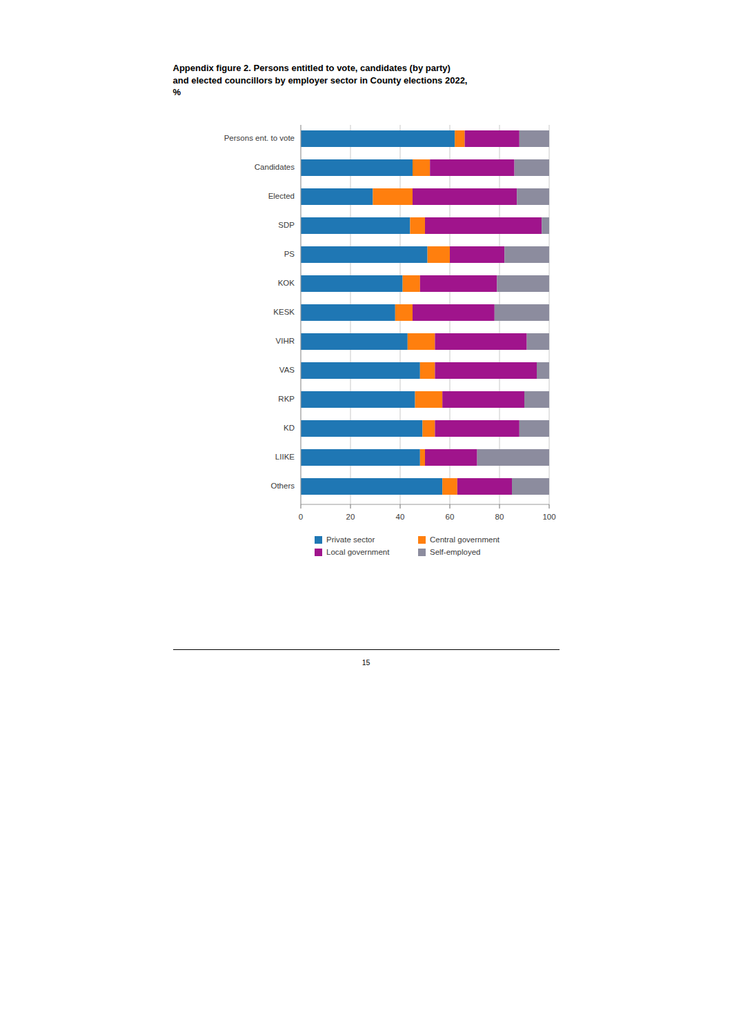Appendix figure 2. Persons entitled to vote, candidates (by party)
and elected councillors by employer sector in County elections 2022,
%
Persons ent. to vote Candidates Elected SDP PS KOK KESK VIHR VAS RKP KD LIIKE Others 0 20 40 60 80 100 Private sector Central government Local government Self-employed
15